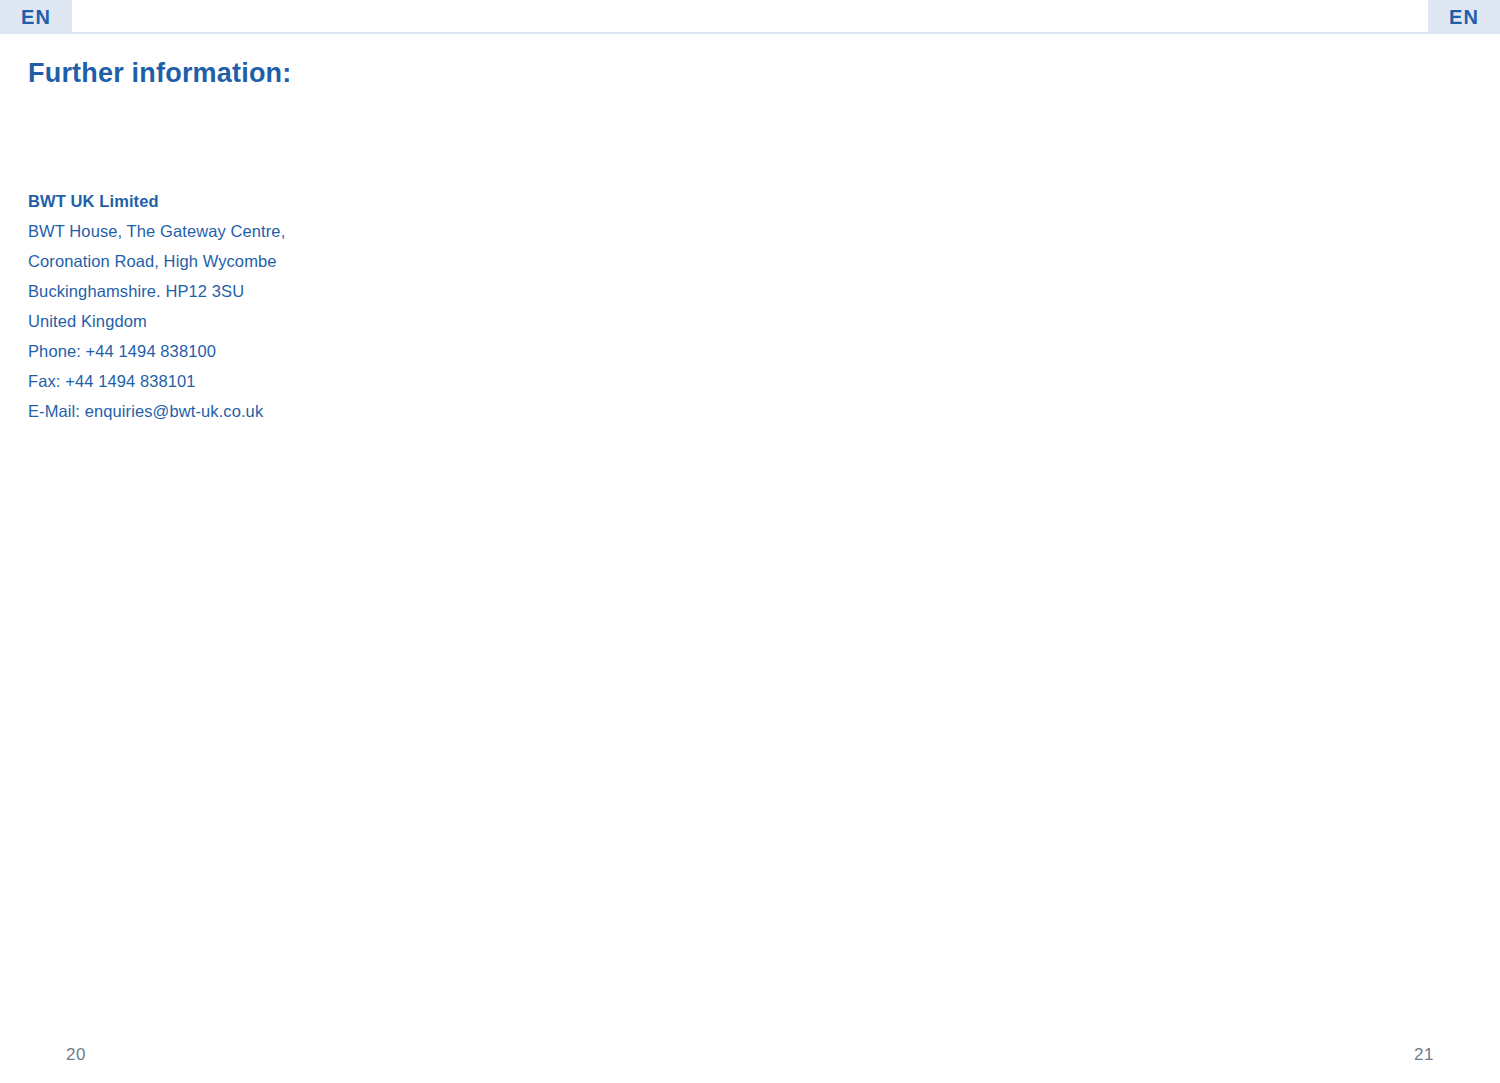EN
EN
Further information:
BWT UK Limited
BWT House, The Gateway Centre,
Coronation Road, High Wycombe
Buckinghamshire. HP12 3SU
United Kingdom
Phone: +44 1494 838100
Fax: +44 1494 838101
E-Mail: enquiries@bwt-uk.co.uk
20
21